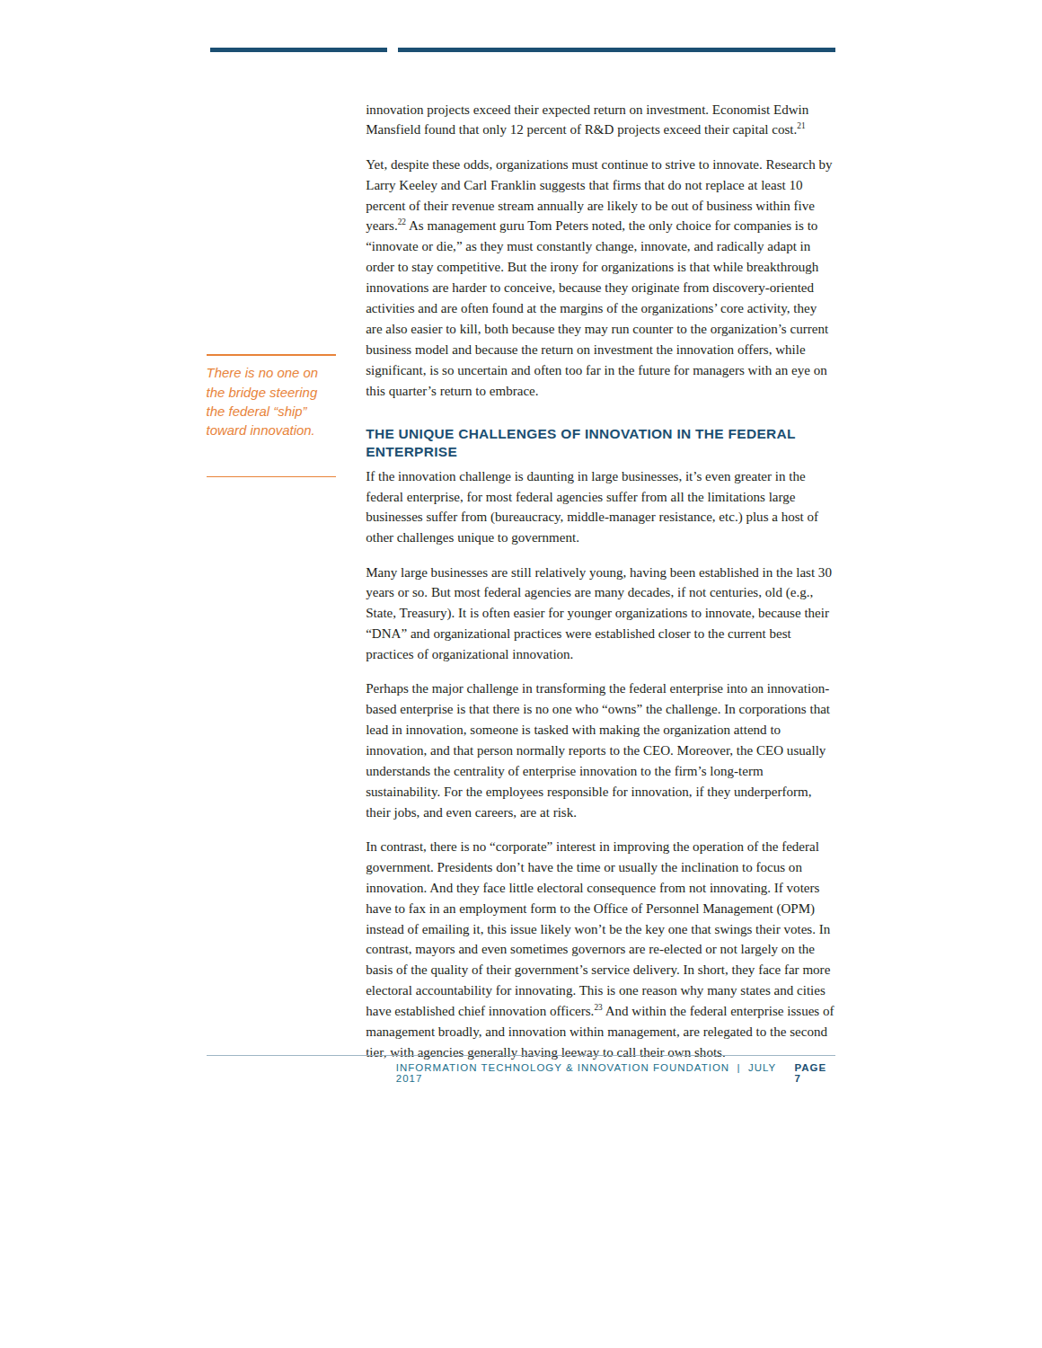There is no one on the bridge steering the federal “ship” toward innovation.
innovation projects exceed their expected return on investment. Economist Edwin Mansfield found that only 12 percent of R&D projects exceed their capital cost.21
Yet, despite these odds, organizations must continue to strive to innovate. Research by Larry Keeley and Carl Franklin suggests that firms that do not replace at least 10 percent of their revenue stream annually are likely to be out of business within five years.22 As management guru Tom Peters noted, the only choice for companies is to “innovate or die,” as they must constantly change, innovate, and radically adapt in order to stay competitive. But the irony for organizations is that while breakthrough innovations are harder to conceive, because they originate from discovery-oriented activities and are often found at the margins of the organizations’ core activity, they are also easier to kill, both because they may run counter to the organization’s current business model and because the return on investment the innovation offers, while significant, is so uncertain and often too far in the future for managers with an eye on this quarter’s return to embrace.
The Unique Challenges of Innovation in the Federal Enterprise
If the innovation challenge is daunting in large businesses, it’s even greater in the federal enterprise, for most federal agencies suffer from all the limitations large businesses suffer from (bureaucracy, middle-manager resistance, etc.) plus a host of other challenges unique to government.
Many large businesses are still relatively young, having been established in the last 30 years or so. But most federal agencies are many decades, if not centuries, old (e.g., State, Treasury). It is often easier for younger organizations to innovate, because their “DNA” and organizational practices were established closer to the current best practices of organizational innovation.
Perhaps the major challenge in transforming the federal enterprise into an innovation-based enterprise is that there is no one who “owns” the challenge. In corporations that lead in innovation, someone is tasked with making the organization attend to innovation, and that person normally reports to the CEO. Moreover, the CEO usually understands the centrality of enterprise innovation to the firm’s long-term sustainability. For the employees responsible for innovation, if they underperform, their jobs, and even careers, are at risk.
In contrast, there is no “corporate” interest in improving the operation of the federal government. Presidents don’t have the time or usually the inclination to focus on innovation. And they face little electoral consequence from not innovating. If voters have to fax in an employment form to the Office of Personnel Management (OPM) instead of emailing it, this issue likely won’t be the key one that swings their votes. In contrast, mayors and even sometimes governors are re-elected or not largely on the basis of the quality of their government’s service delivery. In short, they face far more electoral accountability for innovating. This is one reason why many states and cities have established chief innovation officers.23 And within the federal enterprise issues of management broadly, and innovation within management, are relegated to the second tier, with agencies generally having leeway to call their own shots.
INFORMATION TECHNOLOGY & INNOVATION FOUNDATION | JULY 2017 PAGE 7